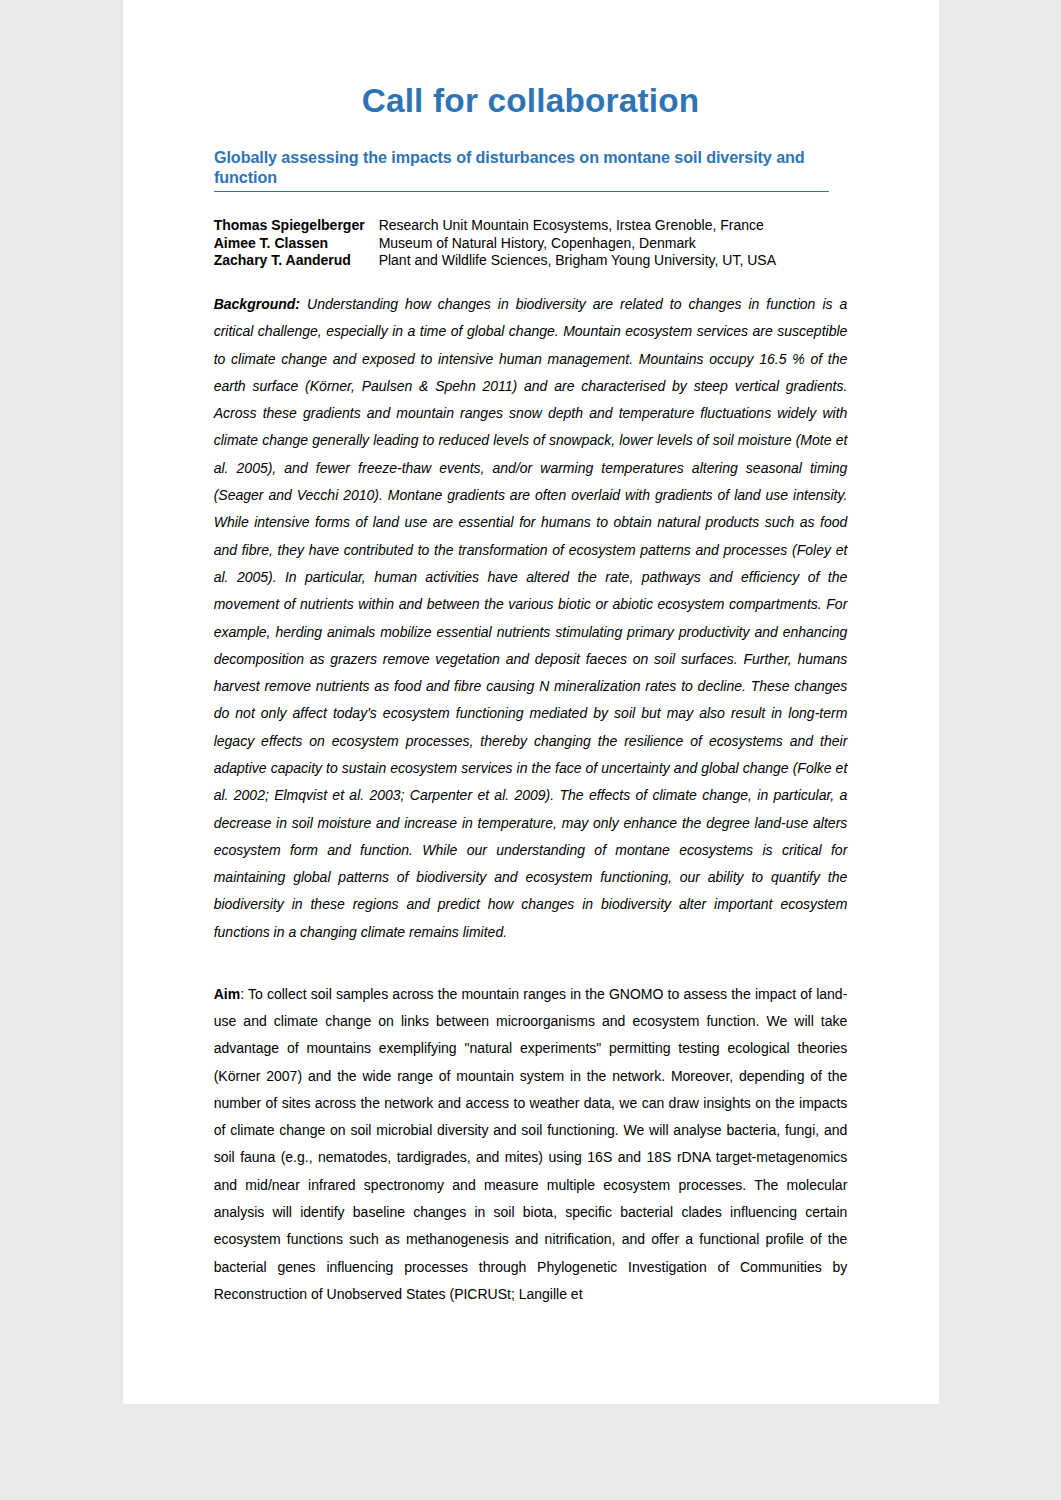Call for collaboration
Globally assessing the impacts of disturbances on montane soil diversity and function
| Thomas Spiegelberger | Research Unit Mountain Ecosystems, Irstea Grenoble, France |
| Aimee T. Classen | Museum of Natural History, Copenhagen, Denmark |
| Zachary T. Aanderud | Plant and Wildlife Sciences, Brigham Young University, UT, USA |
Background: Understanding how changes in biodiversity are related to changes in function is a critical challenge, especially in a time of global change. Mountain ecosystem services are susceptible to climate change and exposed to intensive human management. Mountains occupy 16.5 % of the earth surface (Körner, Paulsen & Spehn 2011) and are characterised by steep vertical gradients. Across these gradients and mountain ranges snow depth and temperature fluctuations widely with climate change generally leading to reduced levels of snowpack, lower levels of soil moisture (Mote et al. 2005), and fewer freeze-thaw events, and/or warming temperatures altering seasonal timing (Seager and Vecchi 2010). Montane gradients are often overlaid with gradients of land use intensity. While intensive forms of land use are essential for humans to obtain natural products such as food and fibre, they have contributed to the transformation of ecosystem patterns and processes (Foley et al. 2005). In particular, human activities have altered the rate, pathways and efficiency of the movement of nutrients within and between the various biotic or abiotic ecosystem compartments. For example, herding animals mobilize essential nutrients stimulating primary productivity and enhancing decomposition as grazers remove vegetation and deposit faeces on soil surfaces. Further, humans harvest remove nutrients as food and fibre causing N mineralization rates to decline. These changes do not only affect today's ecosystem functioning mediated by soil but may also result in long-term legacy effects on ecosystem processes, thereby changing the resilience of ecosystems and their adaptive capacity to sustain ecosystem services in the face of uncertainty and global change (Folke et al. 2002; Elmqvist et al. 2003; Carpenter et al. 2009). The effects of climate change, in particular, a decrease in soil moisture and increase in temperature, may only enhance the degree land-use alters ecosystem form and function. While our understanding of montane ecosystems is critical for maintaining global patterns of biodiversity and ecosystem functioning, our ability to quantify the biodiversity in these regions and predict how changes in biodiversity alter important ecosystem functions in a changing climate remains limited.
Aim: To collect soil samples across the mountain ranges in the GNOMO to assess the impact of land-use and climate change on links between microorganisms and ecosystem function. We will take advantage of mountains exemplifying "natural experiments" permitting testing ecological theories (Körner 2007) and the wide range of mountain system in the network. Moreover, depending of the number of sites across the network and access to weather data, we can draw insights on the impacts of climate change on soil microbial diversity and soil functioning. We will analyse bacteria, fungi, and soil fauna (e.g., nematodes, tardigrades, and mites) using 16S and 18S rDNA target-metagenomics and mid/near infrared spectronomy and measure multiple ecosystem processes. The molecular analysis will identify baseline changes in soil biota, specific bacterial clades influencing certain ecosystem functions such as methanogenesis and nitrification, and offer a functional profile of the bacterial genes influencing processes through Phylogenetic Investigation of Communities by Reconstruction of Unobserved States (PICRUSt; Langille et